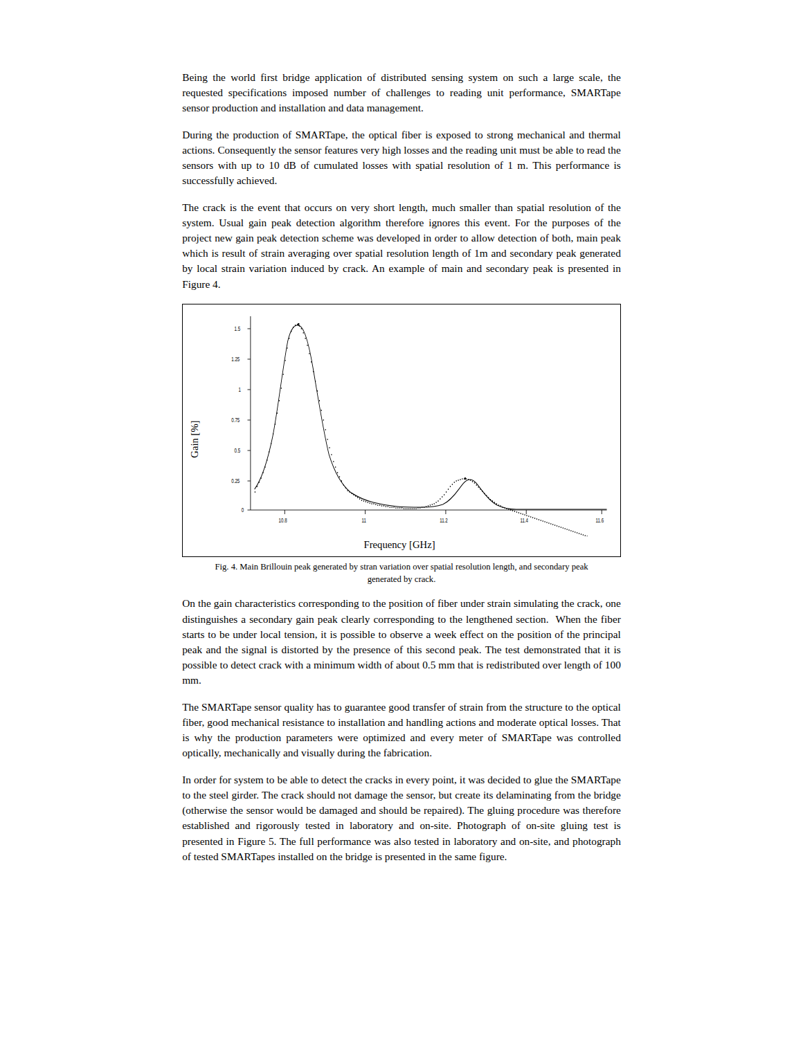Being the world first bridge application of distributed sensing system on such a large scale, the requested specifications imposed number of challenges to reading unit performance, SMARTape sensor production and installation and data management.
During the production of SMARTape, the optical fiber is exposed to strong mechanical and thermal actions. Consequently the sensor features very high losses and the reading unit must be able to read the sensors with up to 10 dB of cumulated losses with spatial resolution of 1 m. This performance is successfully achieved.
The crack is the event that occurs on very short length, much smaller than spatial resolution of the system. Usual gain peak detection algorithm therefore ignores this event. For the purposes of the project new gain peak detection scheme was developed in order to allow detection of both, main peak which is result of strain averaging over spatial resolution length of 1m and secondary peak generated by local strain variation induced by crack. An example of main and secondary peak is presented in Figure 4.
Gain [%]
1.5 1.25 1 0.75 0.5 0.25 0 10.8 11 11.2 11.4 11.6
Frequency [GHz]
Fig. 4. Main Brillouin peak generated by stran variation over spatial resolution length, and secondary peak generated by crack.
On the gain characteristics corresponding to the position of fiber under strain simulating the crack, one distinguishes a secondary gain peak clearly corresponding to the lengthened section. When the fiber starts to be under local tension, it is possible to observe a week effect on the position of the principal peak and the signal is distorted by the presence of this second peak. The test demonstrated that it is possible to detect crack with a minimum width of about 0.5 mm that is redistributed over length of 100 mm.
The SMARTape sensor quality has to guarantee good transfer of strain from the structure to the optical fiber, good mechanical resistance to installation and handling actions and moderate optical losses. That is why the production parameters were optimized and every meter of SMARTape was controlled optically, mechanically and visually during the fabrication.
In order for system to be able to detect the cracks in every point, it was decided to glue the SMARTape to the steel girder. The crack should not damage the sensor, but create its delaminating from the bridge (otherwise the sensor would be damaged and should be repaired). The gluing procedure was therefore established and rigorously tested in laboratory and on-site. Photograph of on-site gluing test is presented in Figure 5. The full performance was also tested in laboratory and on-site, and photograph of tested SMARTapes installed on the bridge is presented in the same figure.